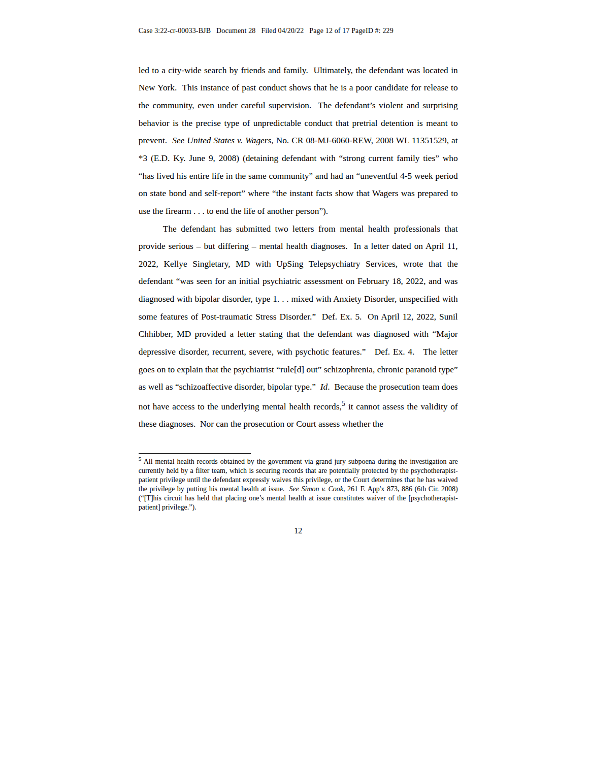Case 3:22-cr-00033-BJB Document 28 Filed 04/20/22 Page 12 of 17 PageID #: 229
led to a city-wide search by friends and family. Ultimately, the defendant was located in New York. This instance of past conduct shows that he is a poor candidate for release to the community, even under careful supervision. The defendant’s violent and surprising behavior is the precise type of unpredictable conduct that pretrial detention is meant to prevent. See United States v. Wagers, No. CR 08-MJ-6060-REW, 2008 WL 11351529, at *3 (E.D. Ky. June 9, 2008) (detaining defendant with “strong current family ties” who “has lived his entire life in the same community” and had an “uneventful 4-5 week period on state bond and self-report” where “the instant facts show that Wagers was prepared to use the firearm . . . to end the life of another person”).
The defendant has submitted two letters from mental health professionals that provide serious – but differing – mental health diagnoses. In a letter dated on April 11, 2022, Kellye Singletary, MD with UpSing Telepsychiatry Services, wrote that the defendant “was seen for an initial psychiatric assessment on February 18, 2022, and was diagnosed with bipolar disorder, type 1. . . mixed with Anxiety Disorder, unspecified with some features of Post-traumatic Stress Disorder.” Def. Ex. 5. On April 12, 2022, Sunil Chhibber, MD provided a letter stating that the defendant was diagnosed with “Major depressive disorder, recurrent, severe, with psychotic features.” Def. Ex. 4. The letter goes on to explain that the psychiatrist “rule[d] out” schizophrenia, chronic paranoid type” as well as “schizoaffective disorder, bipolar type.” Id. Because the prosecution team does not have access to the underlying mental health records,5 it cannot assess the validity of these diagnoses. Nor can the prosecution or Court assess whether the
5 All mental health records obtained by the government via grand jury subpoena during the investigation are currently held by a filter team, which is securing records that are potentially protected by the psychotherapist-patient privilege until the defendant expressly waives this privilege, or the Court determines that he has waived the privilege by putting his mental health at issue. See Simon v. Cook, 261 F. App'x 873, 886 (6th Cir. 2008) (“[T]his circuit has held that placing one’s mental health at issue constitutes waiver of the [psychotherapist-patient] privilege.”).
12